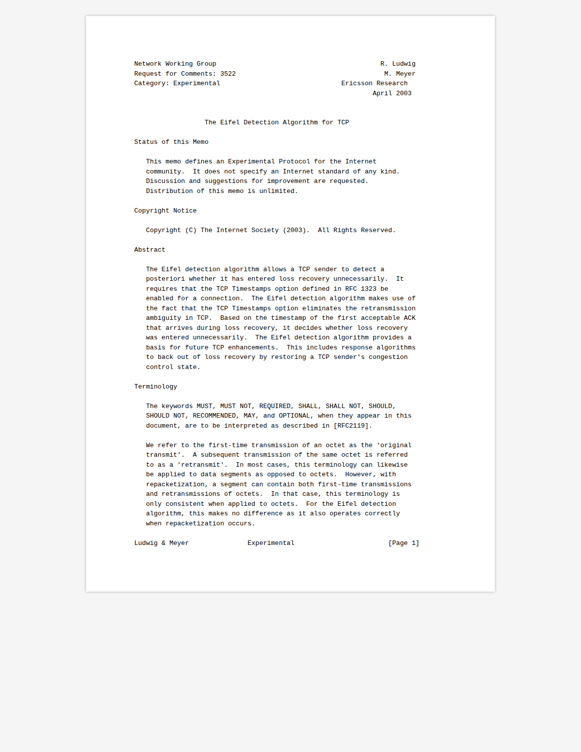Network Working Group                                          R. Ludwig
Request for Comments: 3522                                      M. Meyer
Category: Experimental                               Ericsson Research
                                                             April 2003


                  The Eifel Detection Algorithm for TCP

Status of this Memo

   This memo defines an Experimental Protocol for the Internet
   community.  It does not specify an Internet standard of any kind.
   Discussion and suggestions for improvement are requested.
   Distribution of this memo is unlimited.

Copyright Notice

   Copyright (C) The Internet Society (2003).  All Rights Reserved.

Abstract

   The Eifel detection algorithm allows a TCP sender to detect a
   posteriori whether it has entered loss recovery unnecessarily.  It
   requires that the TCP Timestamps option defined in RFC 1323 be
   enabled for a connection.  The Eifel detection algorithm makes use of
   the fact that the TCP Timestamps option eliminates the retransmission
   ambiguity in TCP.  Based on the timestamp of the first acceptable ACK
   that arrives during loss recovery, it decides whether loss recovery
   was entered unnecessarily.  The Eifel detection algorithm provides a
   basis for future TCP enhancements.  This includes response algorithms
   to back out of loss recovery by restoring a TCP sender's congestion
   control state.

Terminology

   The keywords MUST, MUST NOT, REQUIRED, SHALL, SHALL NOT, SHOULD,
   SHOULD NOT, RECOMMENDED, MAY, and OPTIONAL, when they appear in this
   document, are to be interpreted as described in [RFC2119].

   We refer to the first-time transmission of an octet as the 'original
   transmit'.  A subsequent transmission of the same octet is referred
   to as a 'retransmit'.  In most cases, this terminology can likewise
   be applied to data segments as opposed to octets.  However, with
   repacketization, a segment can contain both first-time transmissions
   and retransmissions of octets.  In that case, this terminology is
   only consistent when applied to octets.  For the Eifel detection
   algorithm, this makes no difference as it also operates correctly
   when repacketization occurs.

Ludwig & Meyer               Experimental                        [Page 1]